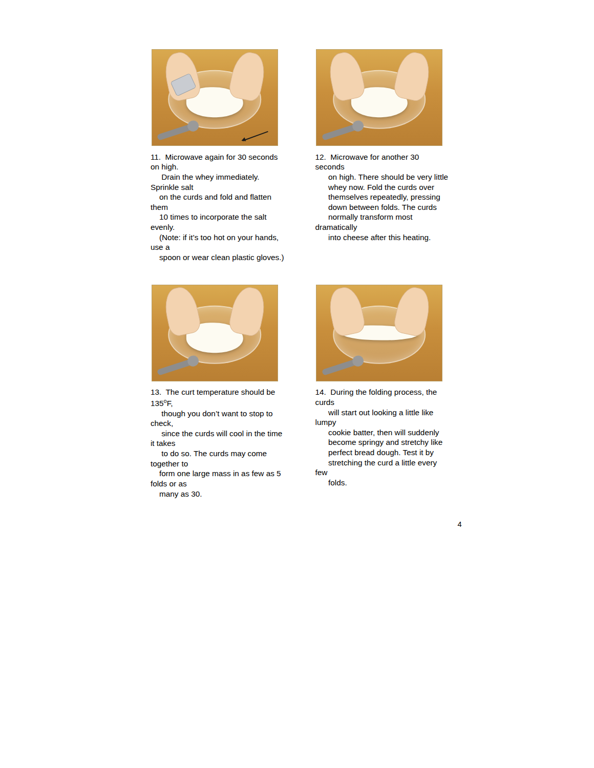| 11. Microwave again for 30 seconds on high. Drain the whey immediately. Sprinkle salt on the curds and fold and flatten them 10 times to incorporate the salt evenly. (Note: if it’s too hot on your hands, use a spoon or wear clean plastic gloves.) | 12. Microwave for another 30 seconds on high. There should be very little whey now. Fold the curds over themselves repeatedly, pressing down between folds. The curds normally transform most dramatically into cheese after this heating. |
| 13. The curt temperature should be 135 o F, though you don’t want to stop to check, since the curds will cool in the time it takes to do so. The curds may come together to form one large mass in as few as 5 folds or as many as 30. | 14. During the folding process, the curds will start out looking a little like lumpy cookie batter, then will suddenly become springy and stretchy like perfect bread dough. Test it by stretching the curd a little every few folds. |
4